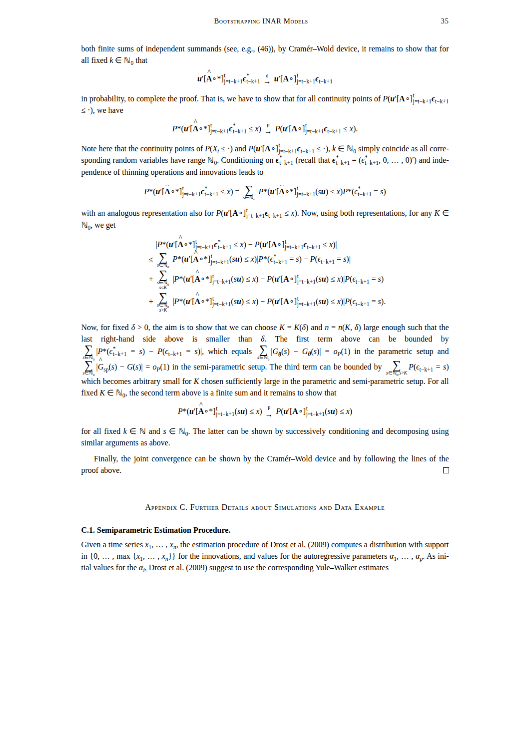Bootstrapping INAR Models 35
both finite sums of independent summands (see, e.g., (46)), by Cramér–Wold device, it remains to show that for all fixed k ∈ ℕ0 that
u′[^A∘*]tj=t−k+1 ϵ*t−k+1 d→ u′[A∘]tj=t−k+1 ϵt−k+1
in probability, to complete the proof. That is, we have to show that for all continuity points of P(u′[A∘]tj=t−k+1 ϵt−k+1 ≤ ·), we have
P*(u′[^A∘*]tj=t−k+1 ϵ*t−k+1 ≤ x) P→ P(u′[A∘]tj=t−k+1 ϵt−k+1 ≤ x).
Note here that the continuity points of P(Xt ≤ ·) and P(u′[A∘]tj=t−k+1 ϵt−k+1 ≤ ·), k ∈ ℕ0 simply coincide as all corresponding random variables have range ℕ0. Conditioning on ϵ*t−k+1 (recall that ϵ*t−k+1 = (ϵ*t−k+1, 0, … , 0)′) and independence of thinning operations and innovations leads to
P*(u′[^A∘*]tj=t−k+1 ϵ*t−k+1 ≤ x) = ∑s∈ℕ0 P*(u′[^A∘*]tj=t−k+1(su) ≤ x)P*(ϵ*t−k+1 = s)
with an analogous representation also for P(u′[A∘]tj=t−k+1 ϵt−k+1 ≤ x). Now, using both representations, for any K ∈ ℕ0, we get
|P*(u′[^A∘*]tj=t−k+1 ϵ*t−k+1 ≤ x) − P(u′[A∘]tj=t−k+1 ϵt−k+1 ≤ x)|
≤
∑s∈ℕ0 P*(u′[^A∘*]tj=t−k+1(su) ≤ x)|P*(ϵ*t−k+1 = s) − P(ϵt−k+1 = s)|
+
∑s∈ℕ0
s≤K |P*(u′[^A∘*]tj=t−k+1(su) ≤ x) − P(u′[A∘]tj=t−k+1(su) ≤ x)|P(ϵt−k+1 = s)
+
∑s∈ℕ0
s>K |P*(u′[^A∘*]tj=t−k+1(su) ≤ x) − P(u′[A∘]tj=t−k+1(su) ≤ x)|P(ϵt−k+1 = s).
Now, for fixed δ > 0, the aim is to show that we can choose K = K(δ) and n = n(K, δ) large enough such that the last right-hand side above is smaller than δ. The first term above can be bounded by ∑s∈ℕ0|P*(ϵ*t−k+1 = s) − P(ϵt−k+1 = s)|, which equals ∑s∈ℕ0|G^θ(s) − Gθ(s)| = oP(1) in the parametric setup and ∑s∈ℕ0|^Gsp(s) − G(s)| = oP(1) in the semi-parametric setup. The third term can be bounded by ∑s∈ℕ0,s>K P(ϵt−k+1 = s) which becomes arbitrary small for K chosen sufficiently large in the parametric and semi-parametric setup. For all fixed K ∈ ℕ0, the second term above is a finite sum and it remains to show that
P*(u′[^A∘*]tj=t−k+1(su) ≤ x) P→ P(u′[A∘]tj=t−k+1(su) ≤ x)
for all fixed k ∈ ℕ and s ∈ ℕ0. The latter can be shown by successively conditioning and decomposing using similar arguments as above.
Finally, the joint convergence can be shown by the Cramér–Wold device and by following the lines of the proof above.
Appendix C. Further Details about Simulations and Data Example
C.1. Semiparametric Estimation Procedure.
Given a time series x1, … , xn, the estimation procedure of Drost et al. (2009) computes a distribution with support in {0, … , max {x1, … , xn}} for the innovations, and values for the autoregressive parameters α1, … , αp. As initial values for the αi, Drost et al. (2009) suggest to use the corresponding Yule–Walker estimates